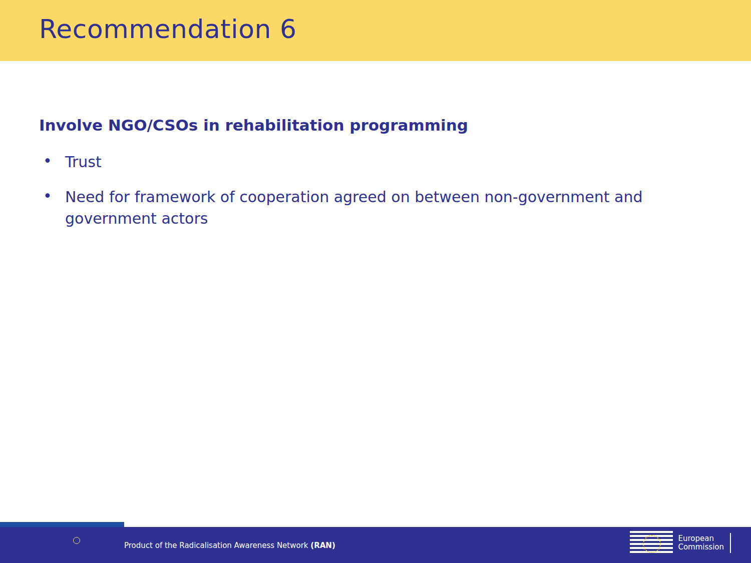Recommendation 6
Involve NGO/CSOs in rehabilitation programming
Trust
Need for framework of cooperation agreed on between non-government and government actors
Product of the Radicalisation Awareness Network (RAN)
Radicalisation Awareness Network
RAN
Practitioners
European Commission